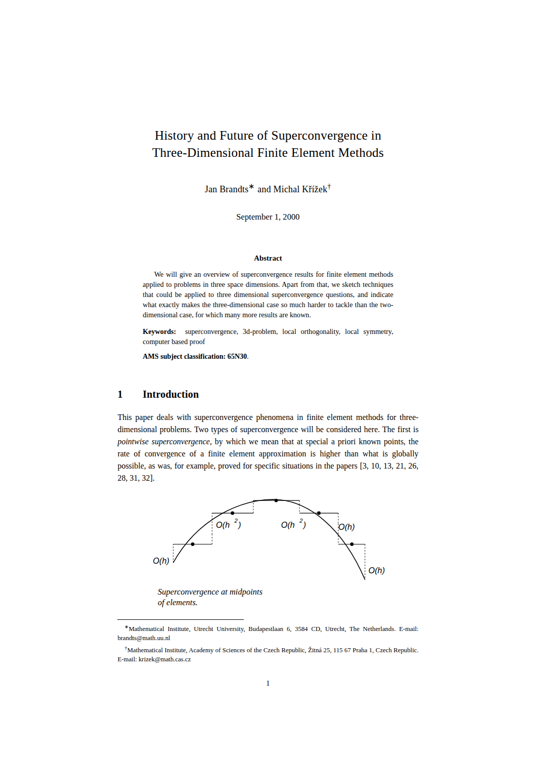History and Future of Superconvergence in
Three-Dimensional Finite Element Methods
Jan Brandts∗ and Michal Křížek†
September 1, 2000
Abstract
We will give an overview of superconvergence results for finite element methods applied to problems in three space dimensions. Apart from that, we sketch techniques that could be applied to three dimensional superconvergence questions, and indicate what exactly makes the three-dimensional case so much harder to tackle than the two-dimensional case, for which many more results are known.
Keywords: superconvergence, 3d-problem, local orthogonality, local symmetry, computer based proof
AMS subject classification: 65N30.
1 Introduction
This paper deals with superconvergence phenomena in finite element methods for three-dimensional problems. Two types of superconvergence will be considered here. The first is pointwise superconvergence, by which we mean that at special a priori known points, the rate of convergence of a finite element approximation is higher than what is globally possible, as was, for example, proved for specific situations in the papers [3, 10, 13, 21, 26, 28, 31, 32].
O(h) O(h 2 ) O(h 2 ) O(h) O(h)
Superconvergence at midpoints
of elements.
∗Mathematical Institute, Utrecht University, Budapestlaan 6, 3584 CD, Utrecht, The Netherlands. E-mail: brandts@math.uu.nl
†Mathematical Institute, Academy of Sciences of the Czech Republic, Žitná 25, 115 67 Praha 1, Czech Republic. E-mail: krizek@math.cas.cz
1